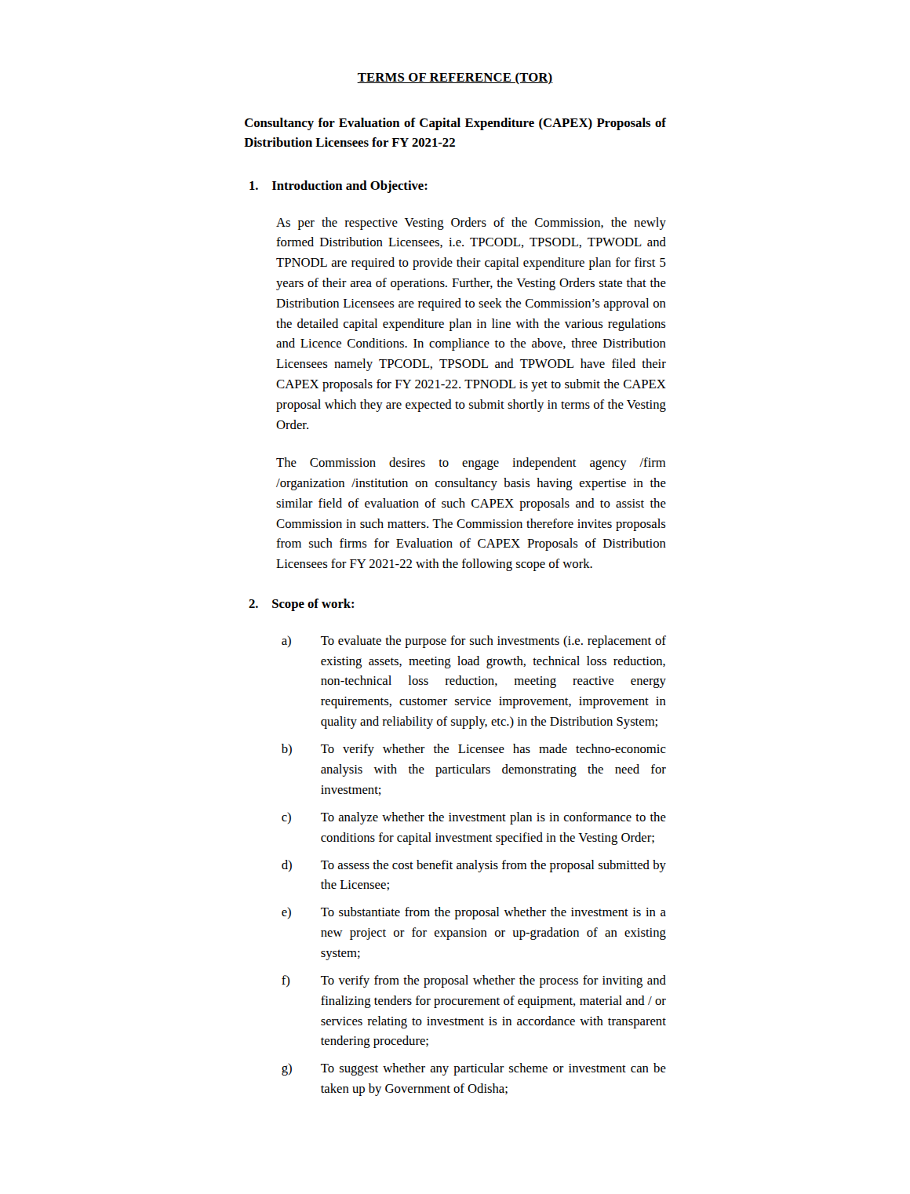TERMS OF REFERENCE (TOR)
Consultancy for Evaluation of Capital Expenditure (CAPEX) Proposals of Distribution Licensees for FY 2021-22
Introduction and Objective:
As per the respective Vesting Orders of the Commission, the newly formed Distribution Licensees, i.e. TPCODL, TPSODL, TPWODL and TPNODL are required to provide their capital expenditure plan for first 5 years of their area of operations. Further, the Vesting Orders state that the Distribution Licensees are required to seek the Commission’s approval on the detailed capital expenditure plan in line with the various regulations and Licence Conditions. In compliance to the above, three Distribution Licensees namely TPCODL, TPSODL and TPWODL have filed their CAPEX proposals for FY 2021-22. TPNODL is yet to submit the CAPEX proposal which they are expected to submit shortly in terms of the Vesting Order.
The Commission desires to engage independent agency /firm /organization /institution on consultancy basis having expertise in the similar field of evaluation of such CAPEX proposals and to assist the Commission in such matters. The Commission therefore invites proposals from such firms for Evaluation of CAPEX Proposals of Distribution Licensees for FY 2021-22 with the following scope of work.
Scope of work:
To evaluate the purpose for such investments (i.e. replacement of existing assets, meeting load growth, technical loss reduction, non-technical loss reduction, meeting reactive energy requirements, customer service improvement, improvement in quality and reliability of supply, etc.) in the Distribution System;
To verify whether the Licensee has made techno-economic analysis with the particulars demonstrating the need for investment;
To analyze whether the investment plan is in conformance to the conditions for capital investment specified in the Vesting Order;
To assess the cost benefit analysis from the proposal submitted by the Licensee;
To substantiate from the proposal whether the investment is in a new project or for expansion or up-gradation of an existing system;
To verify from the proposal whether the process for inviting and finalizing tenders for procurement of equipment, material and / or services relating to investment is in accordance with transparent tendering procedure;
To suggest whether any particular scheme or investment can be taken up by Government of Odisha;